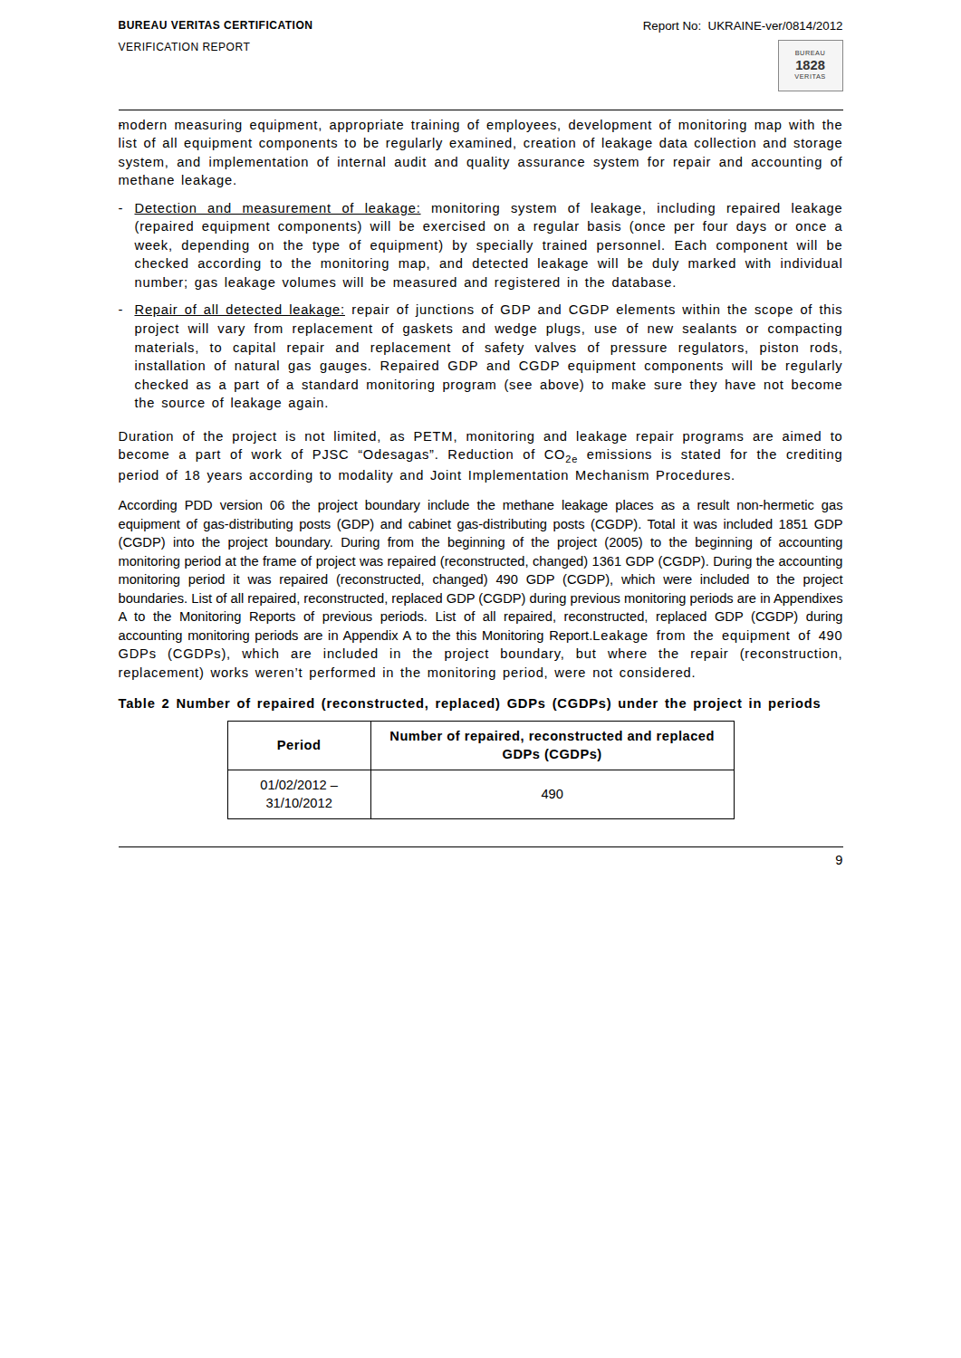Bureau Veritas Certification
Report No: UKRAINE-ver/0814/2012
Verification Report
BUREAU
1828
VERITAS
modern measuring equipment, appropriate training of employees, development of monitoring map with the list of all equipment components to be regularly examined, creation of leakage data collection and storage system, and implementation of internal audit and quality assurance system for repair and accounting of methane leakage.
Detection and measurement of leakage: monitoring system of leakage, including repaired leakage (repaired equipment components) will be exercised on a regular basis (once per four days or once a week, depending on the type of equipment) by specially trained personnel. Each component will be checked according to the monitoring map, and detected leakage will be duly marked with individual number; gas leakage volumes will be measured and registered in the database.
Repair of all detected leakage: repair of junctions of GDP and CGDP elements within the scope of this project will vary from replacement of gaskets and wedge plugs, use of new sealants or compacting materials, to capital repair and replacement of safety valves of pressure regulators, piston rods, installation of natural gas gauges. Repaired GDP and CGDP equipment components will be regularly checked as a part of a standard monitoring program (see above) to make sure they have not become the source of leakage again.
Duration of the project is not limited, as PETM, monitoring and leakage repair programs are aimed to become a part of work of PJSC “Odesagas”. Reduction of CO2e emissions is stated for the crediting period of 18 years according to modality and Joint Implementation Mechanism Procedures.
According PDD version 06 the project boundary include the methane leakage places as a result non-hermetic gas equipment of gas-distributing posts (GDP) and cabinet gas-distributing posts (CGDP). Total it was included 1851 GDP (CGDP) into the project boundary. During from the beginning of the project (2005) to the beginning of accounting monitoring period at the frame of project was repaired (reconstructed, changed) 1361 GDP (CGDP). During the accounting monitoring period it was repaired (reconstructed, changed) 490 GDP (CGDP), which were included to the project boundaries. List of all repaired, reconstructed, replaced GDP (CGDP) during previous monitoring periods are in Appendixes A to the Monitoring Reports of previous periods. List of all repaired, reconstructed, replaced GDP (CGDP) during accounting monitoring periods are in Appendix A to the this Monitoring Report.Leakage from the equipment of 490 GDPs (CGDPs), which are included in the project boundary, but where the repair (reconstruction, replacement) works weren’t performed in the monitoring period, were not considered.
Table 2 Number of repaired (reconstructed, replaced) GDPs (CGDPs) under the project in periods
| Period | Number of repaired, reconstructed and replaced GDPs (CGDPs) |
| --- | --- |
| 01/02/2012 – 31/10/2012 | 490 |
9